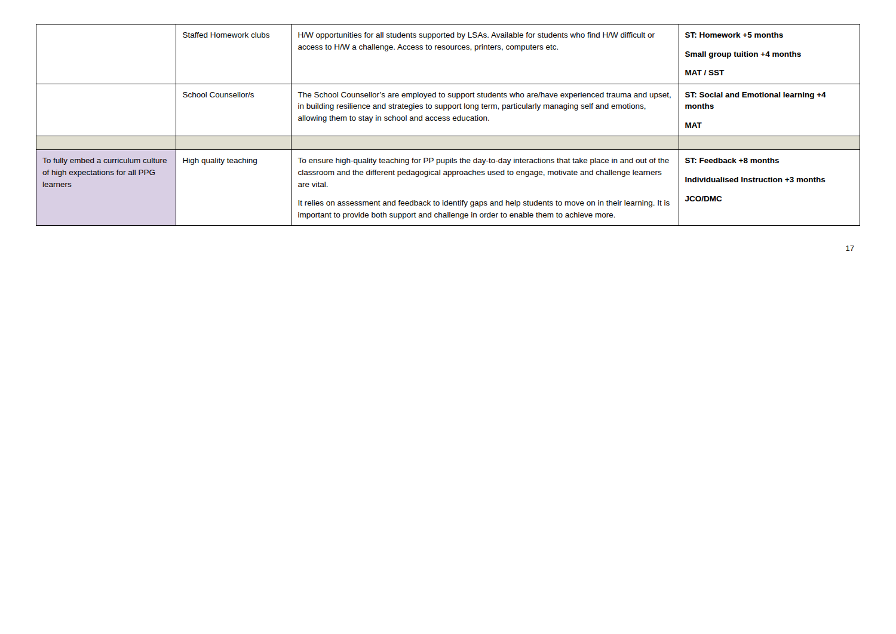| | Staffed Homework clubs | H/W opportunities for all students supported by LSAs. Available for students who find H/W difficult or access to H/W a challenge. Access to resources, printers, computers etc. | ST: Homework +5 months Small group tuition +4 months MAT / SST |
| | School Counsellor/s | The School Counsellor’s are employed to support students who are/have experienced trauma and upset, in building resilience and strategies to support long term, particularly managing self and emotions, allowing them to stay in school and access education. | ST: Social and Emotional learning +4 months MAT |
| To fully embed a curriculum culture of high expectations for all PPG learners | High quality teaching | To ensure high-quality teaching for PP pupils the day-to-day interactions that take place in and out of the classroom and the different pedagogical approaches used to engage, motivate and challenge learners are vital. It relies on assessment and feedback to identify gaps and help students to move on in their learning. It is important to provide both support and challenge in order to enable them to achieve more. | ST: Feedback +8 months Individualised Instruction +3 months JCO/DMC |
17